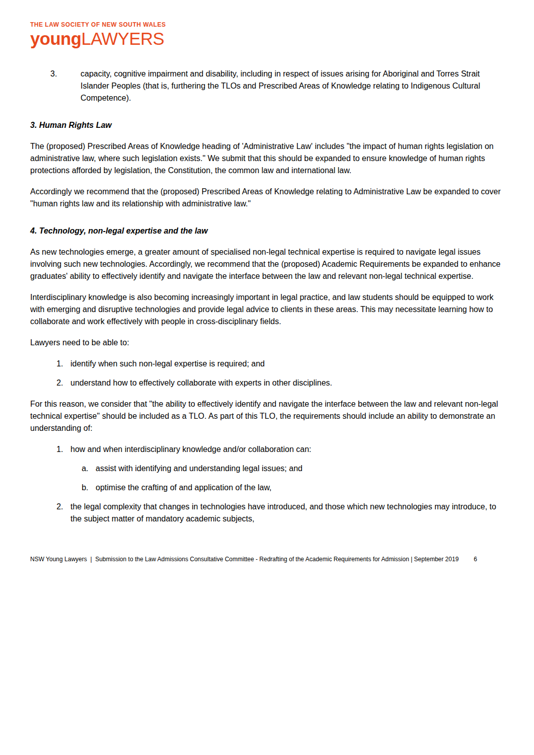THE LAW SOCIETY OF NEW SOUTH WALES
young LAWYERS
3.
capacity, cognitive impairment and disability, including in respect of issues arising for Aboriginal and Torres Strait Islander Peoples (that is, furthering the TLOs and Prescribed Areas of Knowledge relating to Indigenous Cultural Competence).
3. Human Rights Law
The (proposed) Prescribed Areas of Knowledge heading of 'Administrative Law' includes "the impact of human rights legislation on administrative law, where such legislation exists." We submit that this should be expanded to ensure knowledge of human rights protections afforded by legislation, the Constitution, the common law and international law.
Accordingly we recommend that the (proposed) Prescribed Areas of Knowledge relating to Administrative Law be expanded to cover "human rights law and its relationship with administrative law."
4. Technology, non-legal expertise and the law
As new technologies emerge, a greater amount of specialised non-legal technical expertise is required to navigate legal issues involving such new technologies. Accordingly, we recommend that the (proposed) Academic Requirements be expanded to enhance graduates' ability to effectively identify and navigate the interface between the law and relevant non-legal technical expertise.
Interdisciplinary knowledge is also becoming increasingly important in legal practice, and law students should be equipped to work with emerging and disruptive technologies and provide legal advice to clients in these areas. This may necessitate learning how to collaborate and work effectively with people in cross-disciplinary fields.
Lawyers need to be able to:
identify when such non-legal expertise is required; and
understand how to effectively collaborate with experts in other disciplines.
For this reason, we consider that "the ability to effectively identify and navigate the interface between the law and relevant non-legal technical expertise" should be included as a TLO. As part of this TLO, the requirements should include an ability to demonstrate an understanding of:
how and when interdisciplinary knowledge and/or collaboration can:
assist with identifying and understanding legal issues; and
optimise the crafting of and application of the law,
the legal complexity that changes in technologies have introduced, and those which new technologies may introduce, to the subject matter of mandatory academic subjects,
NSW Young Lawyers | Submission to the Law Admissions Consultative Committee - Redrafting of the Academic Requirements for Admission | September 20196